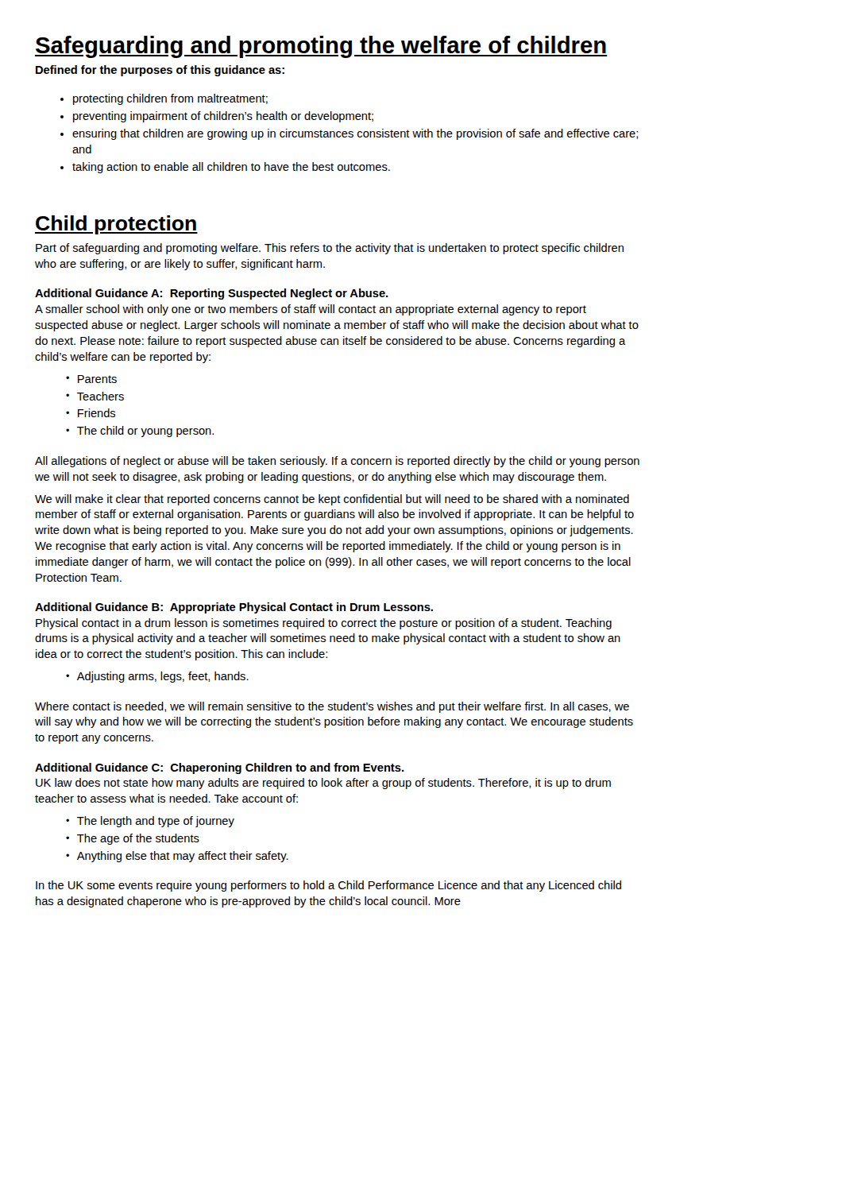Safeguarding and promoting the welfare of children
Defined for the purposes of this guidance as:
protecting children from maltreatment;
preventing impairment of children’s health or development;
ensuring that children are growing up in circumstances consistent with the provision of safe and effective care; and
taking action to enable all children to have the best outcomes.
Child protection
Part of safeguarding and promoting welfare. This refers to the activity that is undertaken to protect specific children who are suffering, or are likely to suffer, significant harm.
Additional Guidance A: Reporting Suspected Neglect or Abuse.
A smaller school with only one or two members of staff will contact an appropriate external agency to report suspected abuse or neglect. Larger schools will nominate a member of staff who will make the decision about what to do next. Please note: failure to report suspected abuse can itself be considered to be abuse. Concerns regarding a child’s welfare can be reported by:
Parents
Teachers
Friends
The child or young person.
All allegations of neglect or abuse will be taken seriously. If a concern is reported directly by the child or young person we will not seek to disagree, ask probing or leading questions, or do anything else which may discourage them.
We will make it clear that reported concerns cannot be kept confidential but will need to be shared with a nominated member of staff or external organisation. Parents or guardians will also be involved if appropriate. It can be helpful to write down what is being reported to you. Make sure you do not add your own assumptions, opinions or judgements. We recognise that early action is vital. Any concerns will be reported immediately. If the child or young person is in immediate danger of harm, we will contact the police on (999). In all other cases, we will report concerns to the local Protection Team.
Additional Guidance B: Appropriate Physical Contact in Drum Lessons.
Physical contact in a drum lesson is sometimes required to correct the posture or position of a student. Teaching drums is a physical activity and a teacher will sometimes need to make physical contact with a student to show an idea or to correct the student’s position. This can include:
Adjusting arms, legs, feet, hands.
Where contact is needed, we will remain sensitive to the student’s wishes and put their welfare first. In all cases, we will say why and how we will be correcting the student’s position before making any contact. We encourage students to report any concerns.
Additional Guidance C: Chaperoning Children to and from Events.
UK law does not state how many adults are required to look after a group of students. Therefore, it is up to drum teacher to assess what is needed. Take account of:
The length and type of journey
The age of the students
Anything else that may affect their safety.
In the UK some events require young performers to hold a Child Performance Licence and that any Licenced child has a designated chaperone who is pre-approved by the child’s local council. More